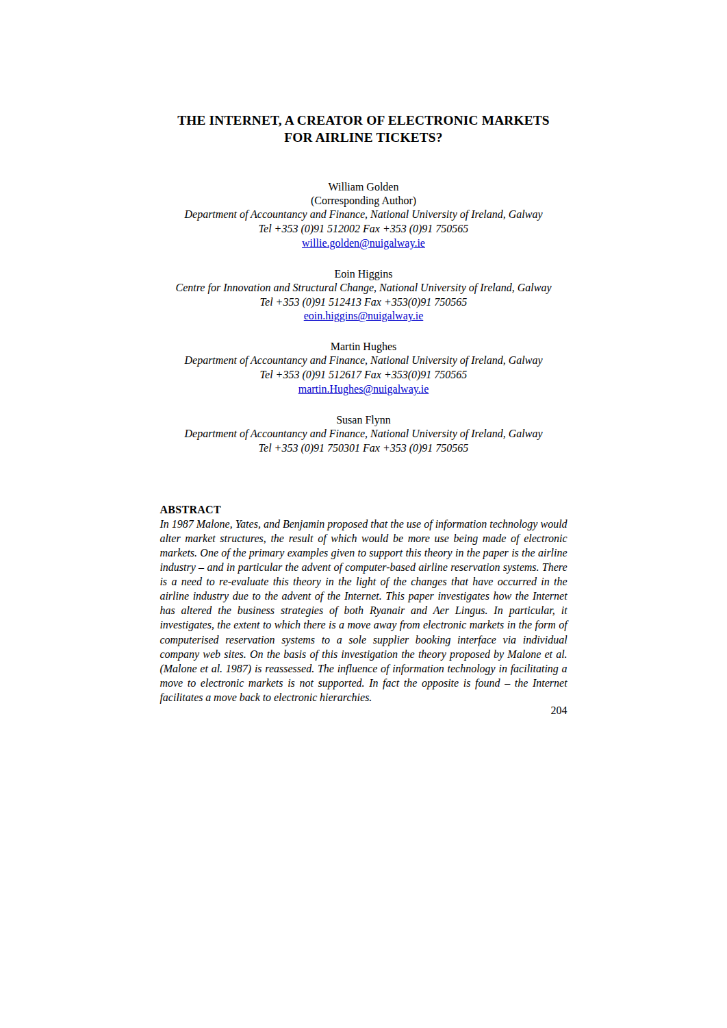THE INTERNET, A CREATOR OF ELECTRONIC MARKETS
FOR AIRLINE TICKETS?
William Golden
(Corresponding Author)
Department of Accountancy and Finance, National University of Ireland, Galway
Tel +353 (0)91 512002 Fax +353 (0)91 750565
willie.golden@nuigalway.ie
Eoin Higgins
Centre for Innovation and Structural Change, National University of Ireland, Galway
Tel +353 (0)91 512413 Fax +353(0)91 750565
eoin.higgins@nuigalway.ie
Martin Hughes
Department of Accountancy and Finance, National University of Ireland, Galway
Tel +353 (0)91 512617 Fax +353(0)91 750565
martin.Hughes@nuigalway.ie
Susan Flynn
Department of Accountancy and Finance, National University of Ireland, Galway
Tel +353 (0)91 750301 Fax +353 (0)91 750565
ABSTRACT
In 1987 Malone, Yates, and Benjamin proposed that the use of information technology would alter market structures, the result of which would be more use being made of electronic markets. One of the primary examples given to support this theory in the paper is the airline industry – and in particular the advent of computer-based airline reservation systems. There is a need to re-evaluate this theory in the light of the changes that have occurred in the airline industry due to the advent of the Internet. This paper investigates how the Internet has altered the business strategies of both Ryanair and Aer Lingus. In particular, it investigates, the extent to which there is a move away from electronic markets in the form of computerised reservation systems to a sole supplier booking interface via individual company web sites. On the basis of this investigation the theory proposed by Malone et al. (Malone et al. 1987) is reassessed. The influence of information technology in facilitating a move to electronic markets is not supported. In fact the opposite is found – the Internet facilitates a move back to electronic hierarchies.
204